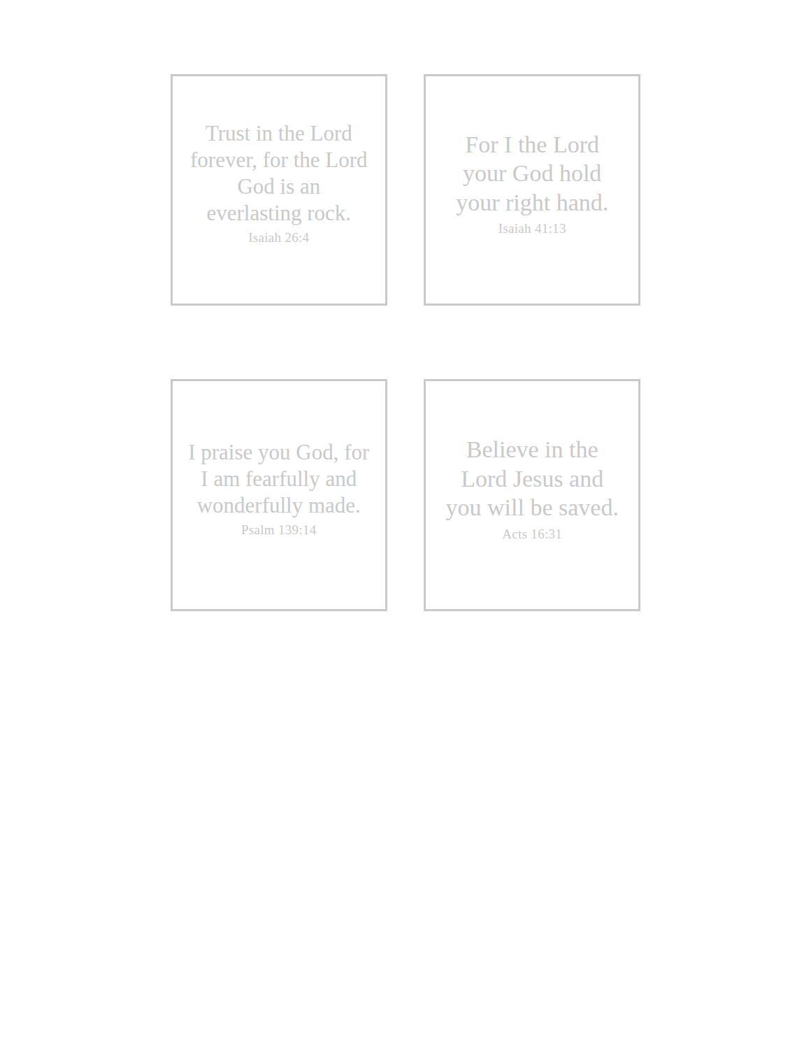Trust in the Lord forever, for the Lord God is an everlasting rock.
Isaiah 26:4
For I the Lord your God hold your right hand.
Isaiah 41:13
I praise you God, for I am fearfully and wonderfully made.
Psalm 139:14
Believe in the Lord Jesus and you will be saved.
Acts 16:31